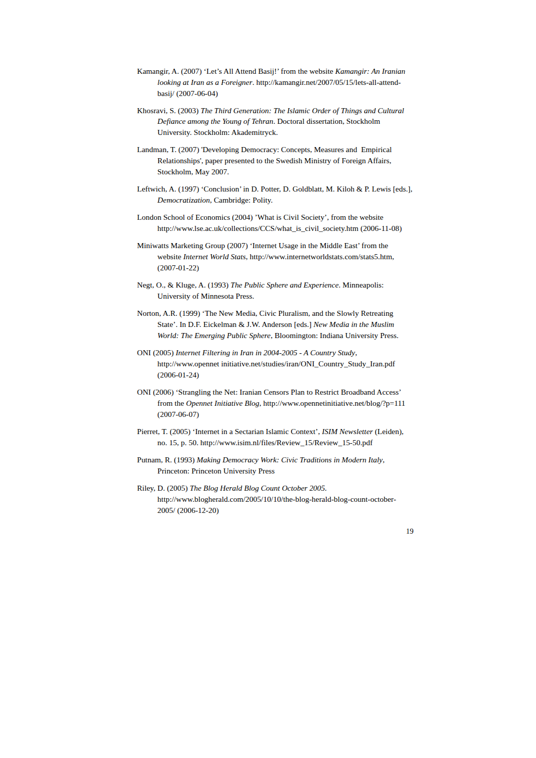Kamangir, A. (2007) ‘Let’s All Attend Basij!’ from the website Kamangir: An Iranian looking at Iran as a Foreigner. http://kamangir.net/2007/05/15/lets-all-attend-basij/ (2007-06-04)
Khosravi, S. (2003) The Third Generation: The Islamic Order of Things and Cultural Defiance among the Young of Tehran. Doctoral dissertation, Stockholm University. Stockholm: Akademitryck.
Landman, T. (2007) 'Developing Democracy: Concepts, Measures and Empirical Relationships', paper presented to the Swedish Ministry of Foreign Affairs, Stockholm, May 2007.
Leftwich, A. (1997) ‘Conclusion’ in D. Potter, D. Goldblatt, M. Kiloh & P. Lewis [eds.], Democratization, Cambridge: Polity.
London School of Economics (2004) ’What is Civil Society’, from the website http://www.lse.ac.uk/collections/CCS/what_is_civil_society.htm (2006-11-08)
Miniwatts Marketing Group (2007) ‘Internet Usage in the Middle East’ from the website Internet World Stats, http://www.internetworldstats.com/stats5.htm, (2007-01-22)
Negt, O., & Kluge, A. (1993) The Public Sphere and Experience. Minneapolis: University of Minnesota Press.
Norton, A.R. (1999) ‘The New Media, Civic Pluralism, and the Slowly Retreating State’. In D.F. Eickelman & J.W. Anderson [eds.] New Media in the Muslim World: The Emerging Public Sphere, Bloomington: Indiana University Press.
ONI (2005) Internet Filtering in Iran in 2004-2005 - A Country Study, http://www.opennet initiative.net/studies/iran/ONI_Country_Study_Iran.pdf (2006-01-24)
ONI (2006) ‘Strangling the Net: Iranian Censors Plan to Restrict Broadband Access’ from the Opennet Initiative Blog, http://www.opennetinitiative.net/blog/?p=111 (2007-06-07)
Pierret, T. (2005) ‘Internet in a Sectarian Islamic Context’, ISIM Newsletter (Leiden), no. 15, p. 50. http://www.isim.nl/files/Review_15/Review_15-50.pdf
Putnam, R. (1993) Making Democracy Work: Civic Traditions in Modern Italy, Princeton: Princeton University Press
Riley, D. (2005) The Blog Herald Blog Count October 2005. http://www.blogherald.com/2005/10/10/the-blog-herald-blog-count-october-2005/ (2006-12-20)
19